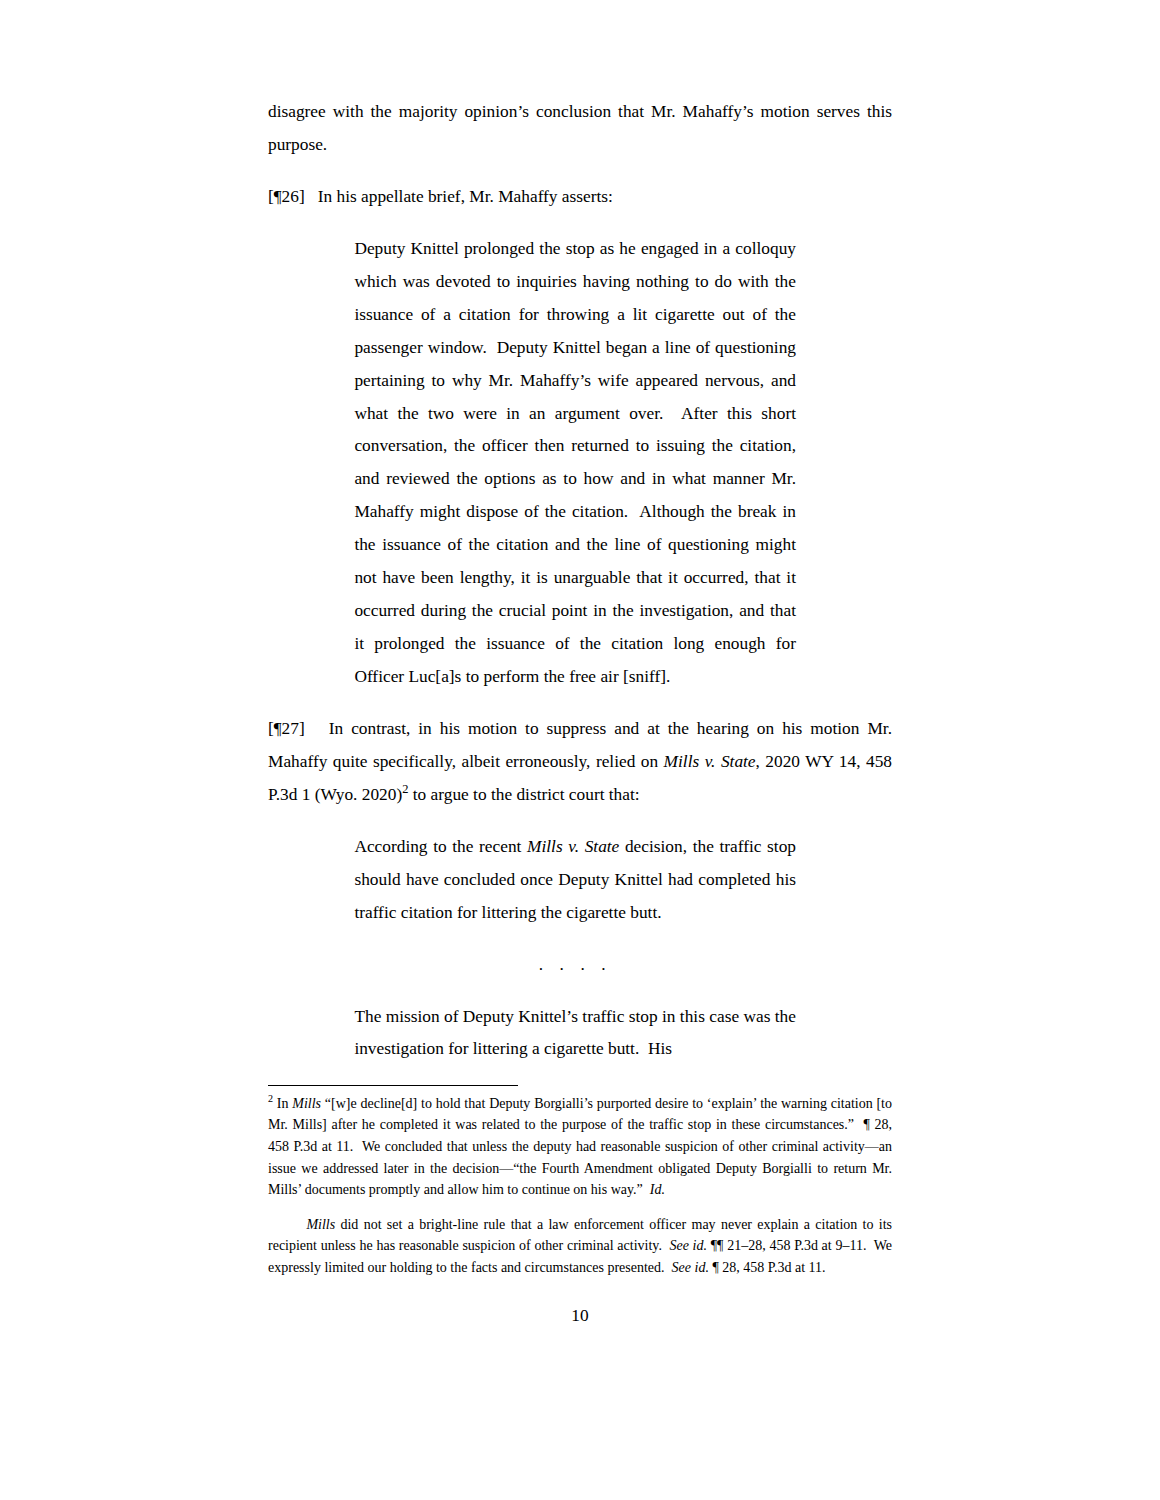disagree with the majority opinion’s conclusion that Mr. Mahaffy’s motion serves this purpose.
[¶26] In his appellate brief, Mr. Mahaffy asserts:
Deputy Knittel prolonged the stop as he engaged in a colloquy which was devoted to inquiries having nothing to do with the issuance of a citation for throwing a lit cigarette out of the passenger window. Deputy Knittel began a line of questioning pertaining to why Mr. Mahaffy’s wife appeared nervous, and what the two were in an argument over. After this short conversation, the officer then returned to issuing the citation, and reviewed the options as to how and in what manner Mr. Mahaffy might dispose of the citation. Although the break in the issuance of the citation and the line of questioning might not have been lengthy, it is unarguable that it occurred, that it occurred during the crucial point in the investigation, and that it prolonged the issuance of the citation long enough for Officer Luc[a]s to perform the free air [sniff].
[¶27] In contrast, in his motion to suppress and at the hearing on his motion Mr. Mahaffy quite specifically, albeit erroneously, relied on Mills v. State, 2020 WY 14, 458 P.3d 1 (Wyo. 2020)2 to argue to the district court that:
According to the recent Mills v. State decision, the traffic stop should have concluded once Deputy Knittel had completed his traffic citation for littering the cigarette butt.
. . . .
The mission of Deputy Knittel’s traffic stop in this case was the investigation for littering a cigarette butt. His
2 In Mills “[w]e decline[d] to hold that Deputy Borgialli’s purported desire to ‘explain’ the warning citation [to Mr. Mills] after he completed it was related to the purpose of the traffic stop in these circumstances.” ¶ 28, 458 P.3d at 11. We concluded that unless the deputy had reasonable suspicion of other criminal activity—an issue we addressed later in the decision—“the Fourth Amendment obligated Deputy Borgialli to return Mr. Mills’ documents promptly and allow him to continue on his way.” Id.
Mills did not set a bright-line rule that a law enforcement officer may never explain a citation to its recipient unless he has reasonable suspicion of other criminal activity. See id. ¶¶ 21–28, 458 P.3d at 9–11. We expressly limited our holding to the facts and circumstances presented. See id. ¶ 28, 458 P.3d at 11.
10